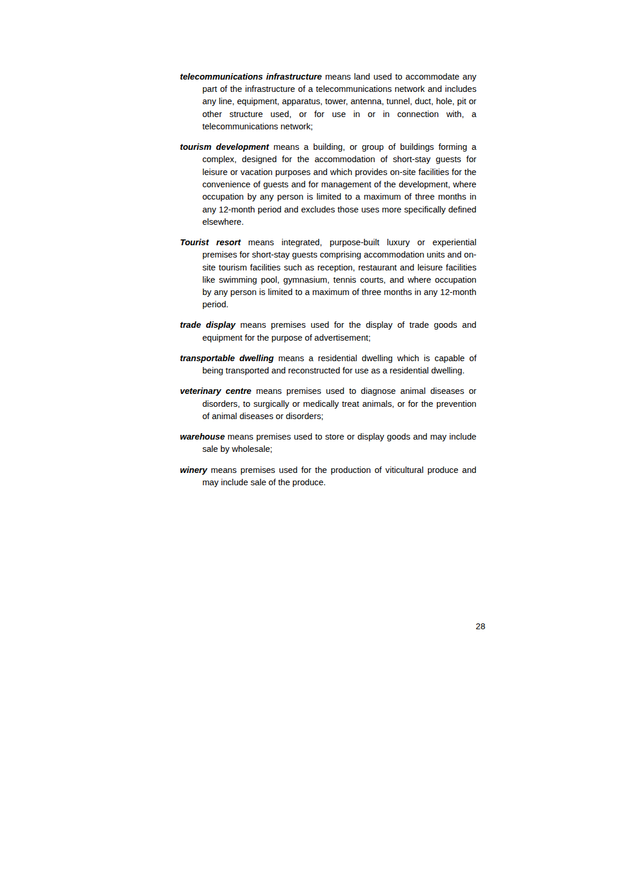telecommunications infrastructure means land used to accommodate any part of the infrastructure of a telecommunications network and includes any line, equipment, apparatus, tower, antenna, tunnel, duct, hole, pit or other structure used, or for use in or in connection with, a telecommunications network;
tourism development means a building, or group of buildings forming a complex, designed for the accommodation of short-stay guests for leisure or vacation purposes and which provides on-site facilities for the convenience of guests and for management of the development, where occupation by any person is limited to a maximum of three months in any 12-month period and excludes those uses more specifically defined elsewhere.
Tourist resort means integrated, purpose-built luxury or experiential premises for short-stay guests comprising accommodation units and on-site tourism facilities such as reception, restaurant and leisure facilities like swimming pool, gymnasium, tennis courts, and where occupation by any person is limited to a maximum of three months in any 12-month period.
trade display means premises used for the display of trade goods and equipment for the purpose of advertisement;
transportable dwelling means a residential dwelling which is capable of being transported and reconstructed for use as a residential dwelling.
veterinary centre means premises used to diagnose animal diseases or disorders, to surgically or medically treat animals, or for the prevention of animal diseases or disorders;
warehouse means premises used to store or display goods and may include sale by wholesale;
winery means premises used for the production of viticultural produce and may include sale of the produce.
28